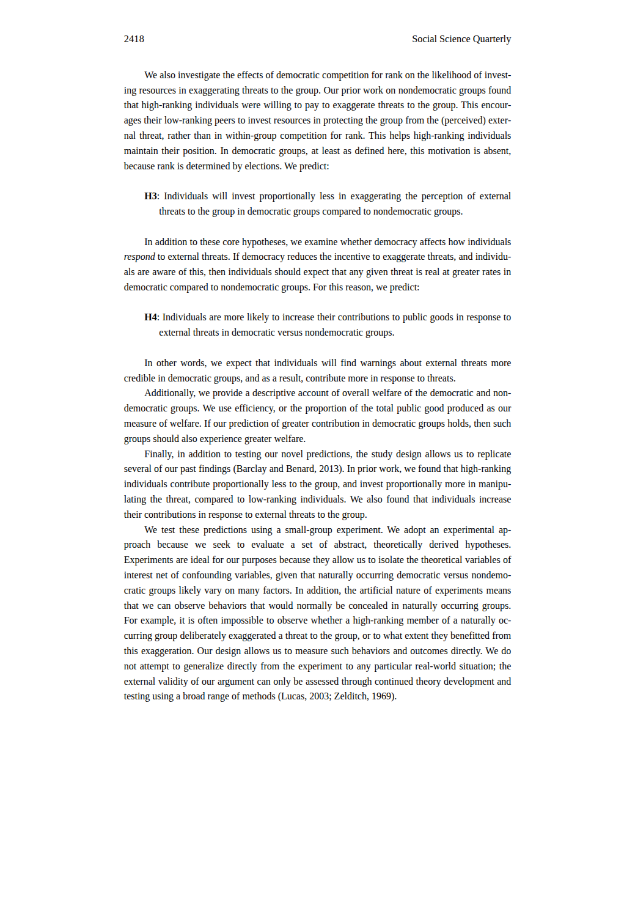2418 Social Science Quarterly
We also investigate the effects of democratic competition for rank on the likelihood of investing resources in exaggerating threats to the group. Our prior work on nondemocratic groups found that high-ranking individuals were willing to pay to exaggerate threats to the group. This encourages their low-ranking peers to invest resources in protecting the group from the (perceived) external threat, rather than in within-group competition for rank. This helps high-ranking individuals maintain their position. In democratic groups, at least as defined here, this motivation is absent, because rank is determined by elections. We predict:
H3: Individuals will invest proportionally less in exaggerating the perception of external threats to the group in democratic groups compared to nondemocratic groups.
In addition to these core hypotheses, we examine whether democracy affects how individuals respond to external threats. If democracy reduces the incentive to exaggerate threats, and individuals are aware of this, then individuals should expect that any given threat is real at greater rates in democratic compared to nondemocratic groups. For this reason, we predict:
H4: Individuals are more likely to increase their contributions to public goods in response to external threats in democratic versus nondemocratic groups.
In other words, we expect that individuals will find warnings about external threats more credible in democratic groups, and as a result, contribute more in response to threats.
Additionally, we provide a descriptive account of overall welfare of the democratic and nondemocratic groups. We use efficiency, or the proportion of the total public good produced as our measure of welfare. If our prediction of greater contribution in democratic groups holds, then such groups should also experience greater welfare.
Finally, in addition to testing our novel predictions, the study design allows us to replicate several of our past findings (Barclay and Benard, 2013). In prior work, we found that high-ranking individuals contribute proportionally less to the group, and invest proportionally more in manipulating the threat, compared to low-ranking individuals. We also found that individuals increase their contributions in response to external threats to the group.
We test these predictions using a small-group experiment. We adopt an experimental approach because we seek to evaluate a set of abstract, theoretically derived hypotheses. Experiments are ideal for our purposes because they allow us to isolate the theoretical variables of interest net of confounding variables, given that naturally occurring democratic versus nondemocratic groups likely vary on many factors. In addition, the artificial nature of experiments means that we can observe behaviors that would normally be concealed in naturally occurring groups. For example, it is often impossible to observe whether a high-ranking member of a naturally occurring group deliberately exaggerated a threat to the group, or to what extent they benefitted from this exaggeration. Our design allows us to measure such behaviors and outcomes directly. We do not attempt to generalize directly from the experiment to any particular real-world situation; the external validity of our argument can only be assessed through continued theory development and testing using a broad range of methods (Lucas, 2003; Zelditch, 1969).